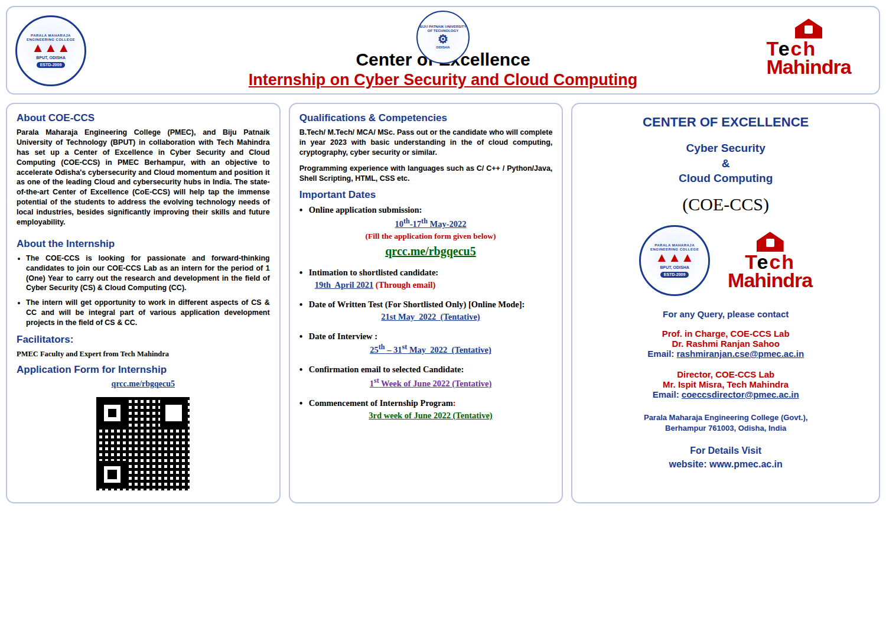PARALA MAHARAJA ENGINEERING COLLEGE
▲▲▲
BPUT, ODISHA
ESTD-2009
BIJU PATNAIK UNIVERSITY OF TECHNOLOGY
⚙
ODISHA
Tech
Mahindra
Center of Excellence
Internship on Cyber Security and Cloud Computing
About COE-CCS
Parala Maharaja Engineering College (PMEC), and Biju Patnaik University of Technology (BPUT) in collaboration with Tech Mahindra has set up a Center of Excellence in Cyber Security and Cloud Computing (COE-CCS) in PMEC Berhampur, with an objective to accelerate Odisha's cybersecurity and Cloud momentum and position it as one of the leading Cloud and cybersecurity hubs in India. The state-of-the-art Center of Excellence (CoE-CCS) will help tap the immense potential of the students to address the evolving technology needs of local industries, besides significantly improving their skills and future employability.
About the Internship
The COE-CCS is looking for passionate and forward-thinking candidates to join our COE-CCS Lab as an intern for the period of 1 (One) Year to carry out the research and development in the field of Cyber Security (CS) & Cloud Computing (CC).
The intern will get opportunity to work in different aspects of CS & CC and will be integral part of various application development projects in the field of CS & CC.
Facilitators:
PMEC Faculty and Expert from Tech Mahindra
Application Form for Internship
qrcc.me/rbgqecu5
Qualifications & Competencies
B.Tech/ M.Tech/ MCA/ MSc. Pass out or the candidate who will complete in year 2023 with basic understanding in the of cloud computing, cryptography, cyber security or similar.
Programming experience with languages such as C/ C++ / Python/Java, Shell Scripting, HTML, CSS etc.
Important Dates
Online application submission: 10th-17th May-2022 (Fill the application form given below) qrcc.me/rbgqecu5
Intimation to shortlisted candidate: 19th April 2021 (Through email)
Date of Written Test (For Shortlisted Only) [Online Mode]: 21st May 2022 (Tentative)
Date of Interview : 25th – 31st May 2022 (Tentative)
Confirmation email to selected Candidate: 1st Week of June 2022 (Tentative)
Commencement of Internship Program: 3rd week of June 2022 (Tentative)
CENTER OF EXCELLENCE
Cyber Security
&
Cloud Computing
(COE-CCS)
PARALA MAHARAJA ENGINEERING COLLEGE
▲▲▲
BPUT, ODISHA
ESTD-2009
Tech
Mahindra
For any Query, please contact
Prof. in Charge, COE-CCS Lab
Dr. Rashmi Ranjan Sahoo
Email: rashmiranjan.cse@pmec.ac.in
Director, COE-CCS Lab
Mr. Ispit Misra, Tech Mahindra
Email: coeccsdirector@pmec.ac.in
Parala Maharaja Engineering College (Govt.),
Berhampur 761003, Odisha, India
For Details Visit
website: www.pmec.ac.in